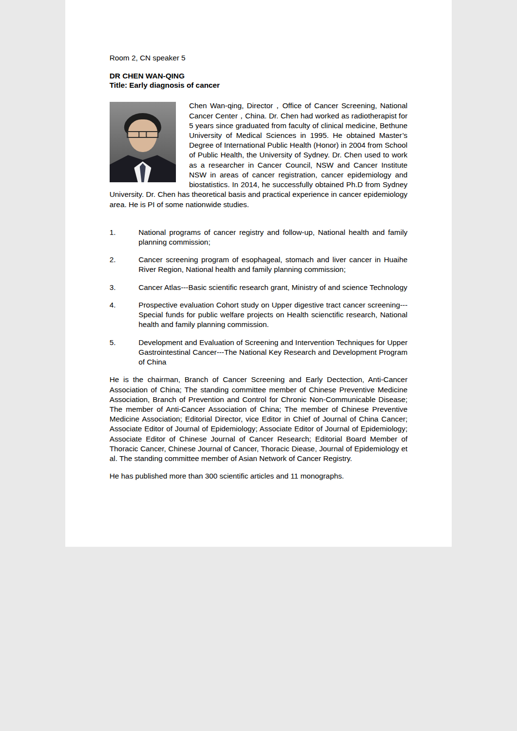Room 2, CN speaker 5
DR CHEN WAN-QING Title: Early diagnosis of cancer
Chen Wan-qing, Director，Office of Cancer Screening, National Cancer Center，China. Dr. Chen had worked as radiotherapist for 5 years since graduated from faculty of clinical medicine, Bethune University of Medical Sciences in 1995. He obtained Master’s Degree of International Public Health (Honor) in 2004 from School of Public Health, the University of Sydney. Dr. Chen used to work as a researcher in Cancer Council, NSW and Cancer Institute NSW in areas of cancer registration, cancer epidemiology and biostatistics. In 2014, he successfully obtained Ph.D from Sydney University. Dr. Chen has theoretical basis and practical experience in cancer epidemiology area. He is PI of some nationwide studies.
1. National programs of cancer registry and follow-up, National health and family planning commission;
2. Cancer screening program of esophageal, stomach and liver cancer in Huaihe River Region, National health and family planning commission;
3. Cancer Atlas---Basic scientific research grant, Ministry of and science Technology
4. Prospective evaluation Cohort study on Upper digestive tract cancer screening---Special funds for public welfare projects on Health scienctific research, National health and family planning commission.
5. Development and Evaluation of Screening and Intervention Techniques for Upper Gastrointestinal Cancer---The National Key Research and Development Program of China
He is the chairman, Branch of Cancer Screening and Early Dectection, Anti-Cancer Association of China; The standing committee member of Chinese Preventive Medicine Association, Branch of Prevention and Control for Chronic Non-Communicable Disease; The member of Anti-Cancer Association of China; The member of Chinese Preventive Medicine Association; Editorial Director, vice Editor in Chief of Journal of China Cancer; Associate Editor of Journal of Epidemiology; Associate Editor of Journal of Epidemiology; Associate Editor of Chinese Journal of Cancer Research; Editorial Board Member of Thoracic Cancer, Chinese Journal of Cancer, Thoracic Diease, Journal of Epidemiology et al. The standing committee member of Asian Network of Cancer Registry.
He has published more than 300 scientific articles and 11 monographs.